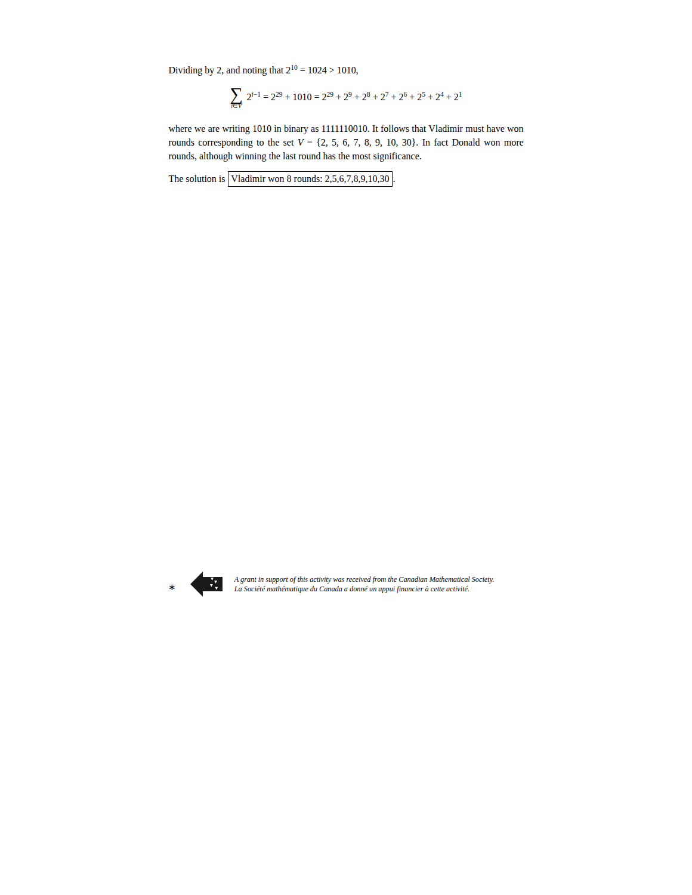Dividing by 2, and noting that 210 = 1024 > 1010,
∑i∈V 2i−1 = 229 + 1010 = 229 + 29 + 28 + 27 + 26 + 25 + 24 + 21
where we are writing 1010 in binary as 1111110010. It follows that Vladimir must have won rounds corresponding to the set V = {2, 5, 6, 7, 8, 9, 10, 30}. In fact Donald won more rounds, although winning the last round has the most significance.
The solution is Vladimir won 8 rounds: 2,5,6,7,8,9,10,30.
∗
A grant in support of this activity was received from the Canadian Mathematical Society.
La Société mathématique du Canada a donné un appui financier à cette activité.